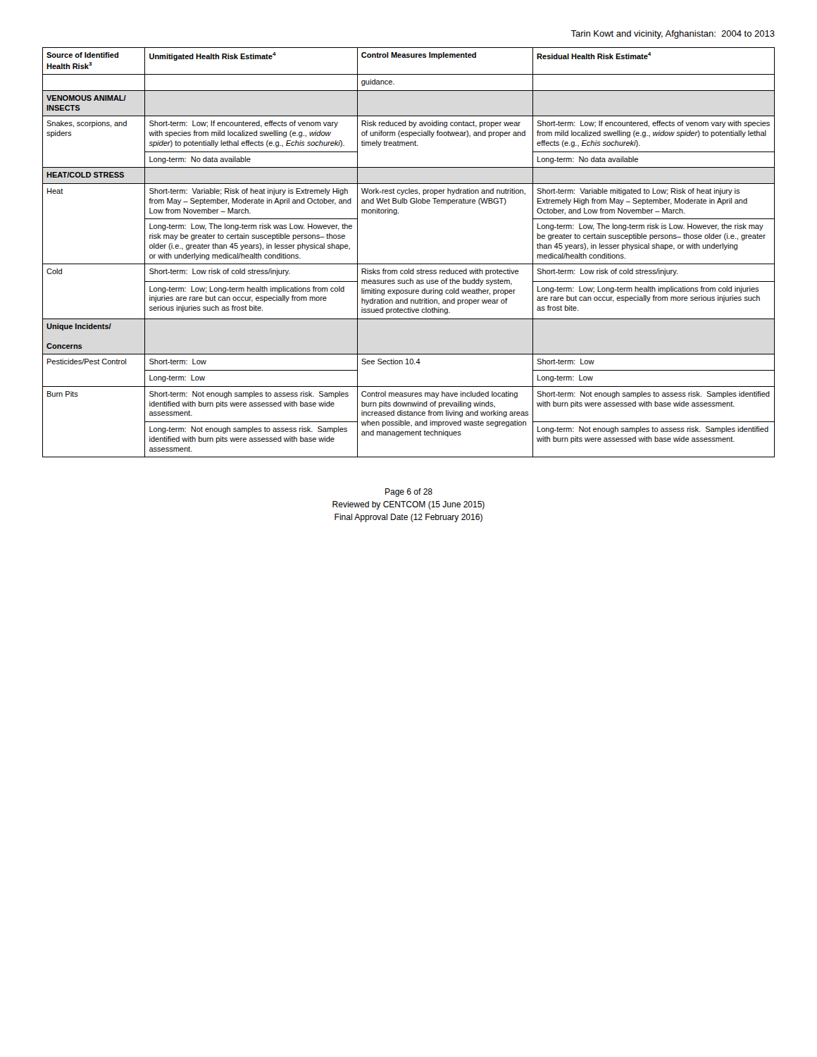Tarin Kowt and vicinity, Afghanistan: 2004 to 2013
| Source of Identified Health Risk 3 | Unmitigated Health Risk Estimate 4 | Control Measures Implemented | Residual Health Risk Estimate 4 |
| --- | --- | --- | --- |
| | | guidance. | |
| VENOMOUS ANIMAL/ INSECTS | | | |
| Snakes, scorpions, and spiders | Short-term: Low; If encountered, effects of venom vary with species from mild localized swelling (e.g., widow spider ) to potentially lethal effects (e.g., Echis sochureki ). | Risk reduced by avoiding contact, proper wear of uniform (especially footwear), and proper and timely treatment. | Short-term: Low; If encountered, effects of venom vary with species from mild localized swelling (e.g., widow spider ) to potentially lethal effects (e.g., Echis sochureki ). |
| Long-term: No data available | Long-term: No data available |
| HEAT/COLD STRESS | | | |
| Heat | Short-term: Variable; Risk of heat injury is Extremely High from May – September, Moderate in April and October, and Low from November – March. | Work-rest cycles, proper hydration and nutrition, and Wet Bulb Globe Temperature (WBGT) monitoring. | Short-term: Variable mitigated to Low; Risk of heat injury is Extremely High from May – September, Moderate in April and October, and Low from November – March. |
| Long-term: Low, The long-term risk was Low. However, the risk may be greater to certain susceptible persons– those older (i.e., greater than 45 years), in lesser physical shape, or with underlying medical/health conditions. | Long-term: Low, The long-term risk is Low. However, the risk may be greater to certain susceptible persons– those older (i.e., greater than 45 years), in lesser physical shape, or with underlying medical/health conditions. |
| Cold | Short-term: Low risk of cold stress/injury. | Risks from cold stress reduced with protective measures such as use of the buddy system, limiting exposure during cold weather, proper hydration and nutrition, and proper wear of issued protective clothing. | Short-term: Low risk of cold stress/injury. |
| Long-term: Low; Long-term health implications from cold injuries are rare but can occur, especially from more serious injuries such as frost bite. | Long-term: Low; Long-term health implications from cold injuries are rare but can occur, especially from more serious injuries such as frost bite. |
| Unique Incidents/ Concerns | | | |
| Pesticides/Pest Control | Short-term: Low | See Section 10.4 | Short-term: Low |
| Long-term: Low | Long-term: Low |
| Burn Pits | Short-term: Not enough samples to assess risk. Samples identified with burn pits were assessed with base wide assessment. | Control measures may have included locating burn pits downwind of prevailing winds, increased distance from living and working areas when possible, and improved waste segregation and management techniques | Short-term: Not enough samples to assess risk. Samples identified with burn pits were assessed with base wide assessment. |
| Long-term: Not enough samples to assess risk. Samples identified with burn pits were assessed with base wide assessment. | Long-term: Not enough samples to assess risk. Samples identified with burn pits were assessed with base wide assessment. |
Page 6 of 28
Reviewed by CENTCOM (15 June 2015)
Final Approval Date (12 February 2016)